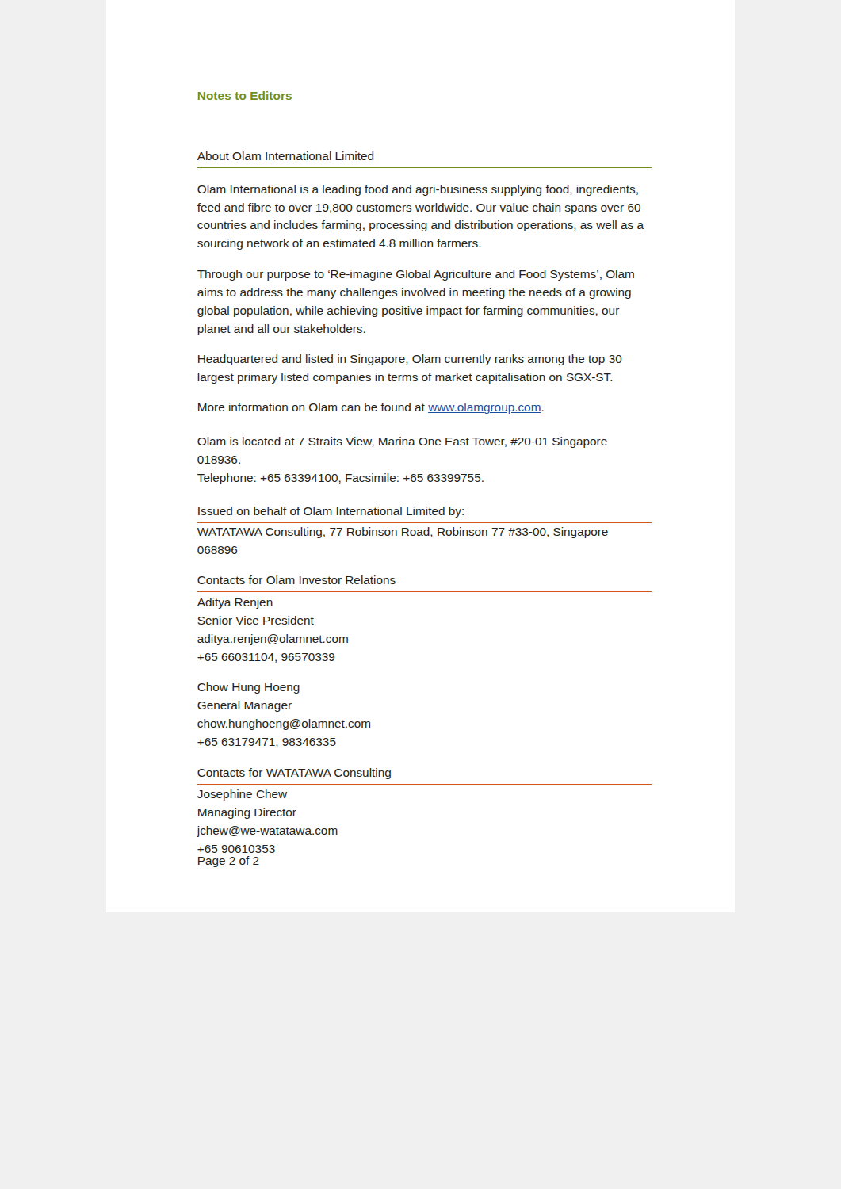Notes to Editors
About Olam International Limited
Olam International is a leading food and agri-business supplying food, ingredients, feed and fibre to over 19,800 customers worldwide. Our value chain spans over 60 countries and includes farming, processing and distribution operations, as well as a sourcing network of an estimated 4.8 million farmers.
Through our purpose to ‘Re-imagine Global Agriculture and Food Systems’, Olam aims to address the many challenges involved in meeting the needs of a growing global population, while achieving positive impact for farming communities, our planet and all our stakeholders.
Headquartered and listed in Singapore, Olam currently ranks among the top 30 largest primary listed companies in terms of market capitalisation on SGX-ST.
More information on Olam can be found at www.olamgroup.com.
Olam is located at 7 Straits View, Marina One East Tower, #20-01 Singapore 018936.
Telephone: +65 63394100, Facsimile: +65 63399755.
Issued on behalf of Olam International Limited by:
WATATAWA Consulting, 77 Robinson Road, Robinson 77 #33-00, Singapore 068896
Contacts for Olam Investor Relations
Aditya Renjen
Senior Vice President
aditya.renjen@olamnet.com
+65 66031104, 96570339
Chow Hung Hoeng
General Manager
chow.hunghoeng@olamnet.com
+65 63179471, 98346335
Contacts for WATATAWA Consulting
Josephine Chew
Managing Director
jchew@we-watatawa.com
+65 90610353
Page 2 of 2